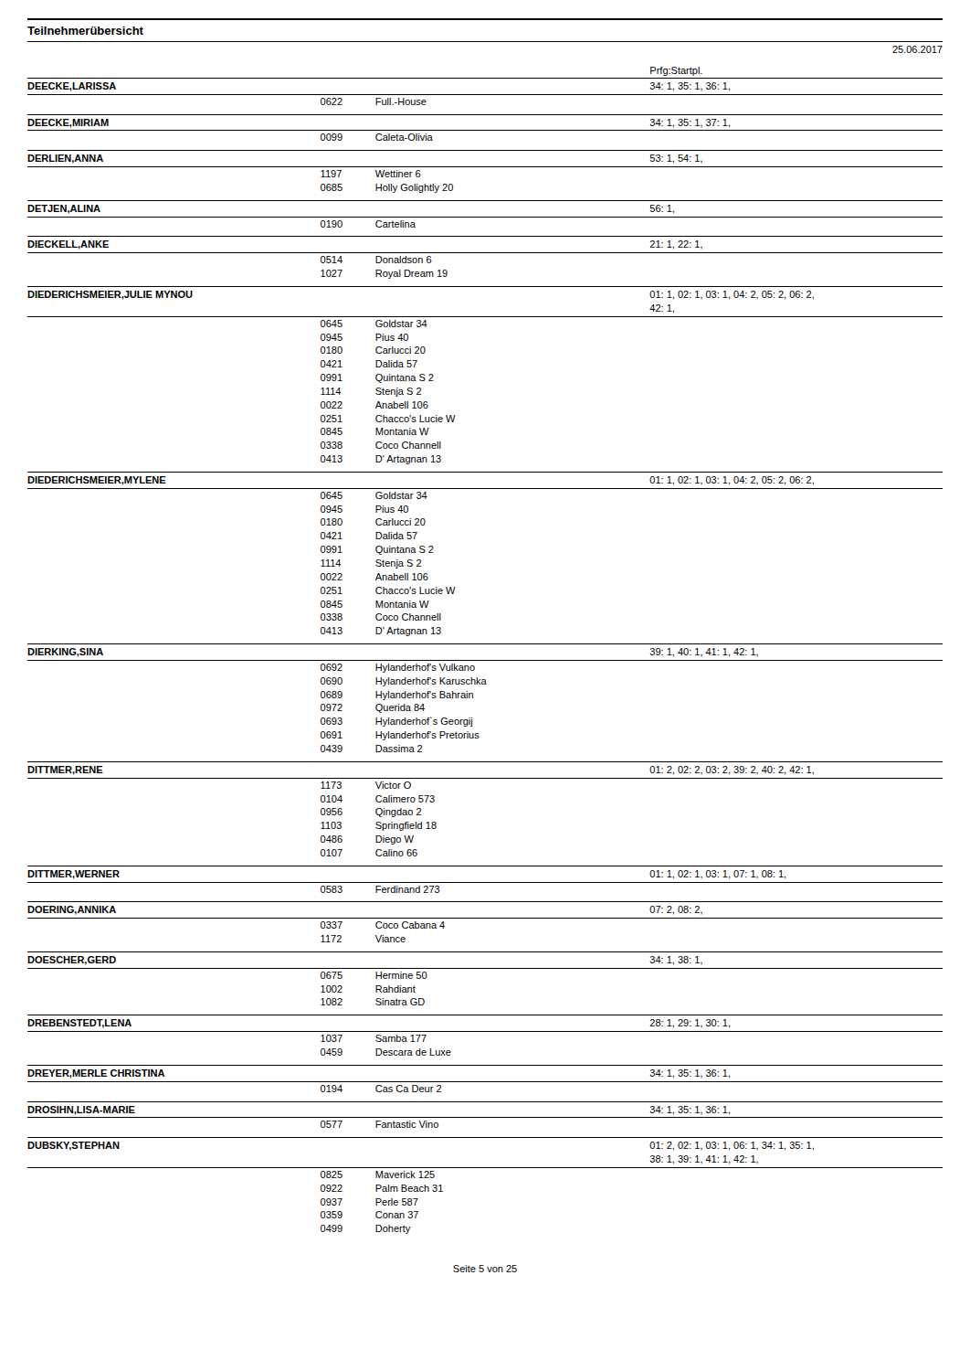Teilnehmerübersicht
25.06.2017
| | | | Prfg:Startpl. |
| DEECKE,LARISSA | | | 34: 1, 35: 1, 36: 1, |
| | 0622 | Full.-House | |
| DEECKE,MIRIAM | | | 34: 1, 35: 1, 37: 1, |
| | 0099 | Caleta-Olivia | |
| DERLIEN,ANNA | | | 53: 1, 54: 1, |
| | 1197 | Wettiner 6 | |
| | 0685 | Holly Golightly 20 | |
| DETJEN,ALINA | | | 56: 1, |
| | 0190 | Cartelina | |
| DIECKELL,ANKE | | | 21: 1, 22: 1, |
| | 0514 | Donaldson 6 | |
| | 1027 | Royal Dream 19 | |
| DIEDERICHSMEIER,JULIE MYNOU | | | 01: 1, 02: 1, 03: 1, 04: 2, 05: 2, 06: 2, 42: 1, |
| | 0645 | Goldstar 34 | |
| | 0945 | Pius 40 | |
| | 0180 | Carlucci 20 | |
| | 0421 | Dalida 57 | |
| | 0991 | Quintana S 2 | |
| | 1114 | Stenja S 2 | |
| | 0022 | Anabell 106 | |
| | 0251 | Chacco's Lucie W | |
| | 0845 | Montania W | |
| | 0338 | Coco Channell | |
| | 0413 | D' Artagnan 13 | |
| DIEDERICHSMEIER,MYLENE | | | 01: 1, 02: 1, 03: 1, 04: 2, 05: 2, 06: 2, |
| | 0645 | Goldstar 34 | |
| | 0945 | Pius 40 | |
| | 0180 | Carlucci 20 | |
| | 0421 | Dalida 57 | |
| | 0991 | Quintana S 2 | |
| | 1114 | Stenja S 2 | |
| | 0022 | Anabell 106 | |
| | 0251 | Chacco's Lucie W | |
| | 0845 | Montania W | |
| | 0338 | Coco Channell | |
| | 0413 | D' Artagnan 13 | |
| DIERKING,SINA | | | 39: 1, 40: 1, 41: 1, 42: 1, |
| | 0692 | Hylanderhof's Vulkano | |
| | 0690 | Hylanderhof's Karuschka | |
| | 0689 | Hylanderhof's Bahrain | |
| | 0972 | Querida 84 | |
| | 0693 | Hylanderhof`s Georgij | |
| | 0691 | Hylanderhof's Pretorius | |
| | 0439 | Dassima 2 | |
| DITTMER,RENE | | | 01: 2, 02: 2, 03: 2, 39: 2, 40: 2, 42: 1, |
| | 1173 | Victor O | |
| | 0104 | Calimero 573 | |
| | 0956 | Qingdao 2 | |
| | 1103 | Springfield 18 | |
| | 0486 | Diego W | |
| | 0107 | Calino 66 | |
| DITTMER,WERNER | | | 01: 1, 02: 1, 03: 1, 07: 1, 08: 1, |
| | 0583 | Ferdinand 273 | |
| DOERING,ANNIKA | | | 07: 2, 08: 2, |
| | 0337 | Coco Cabana 4 | |
| | 1172 | Viance | |
| DOESCHER,GERD | | | 34: 1, 38: 1, |
| | 0675 | Hermine 50 | |
| | 1002 | Rahdiant | |
| | 1082 | Sinatra GD | |
| DREBENSTEDT,LENA | | | 28: 1, 29: 1, 30: 1, |
| | 1037 | Samba 177 | |
| | 0459 | Descara de Luxe | |
| DREYER,MERLE CHRISTINA | | | 34: 1, 35: 1, 36: 1, |
| | 0194 | Cas Ca Deur 2 | |
| DROSIHN,LISA-MARIE | | | 34: 1, 35: 1, 36: 1, |
| | 0577 | Fantastic Vino | |
| DUBSKY,STEPHAN | | | 01: 2, 02: 1, 03: 1, 06: 1, 34: 1, 35: 1, 38: 1, 39: 1, 41: 1, 42: 1, |
| | 0825 | Maverick 125 | |
| | 0922 | Palm Beach 31 | |
| | 0937 | Perle 587 | |
| | 0359 | Conan 37 | |
| | 0499 | Doherty | |
Seite 5 von 25